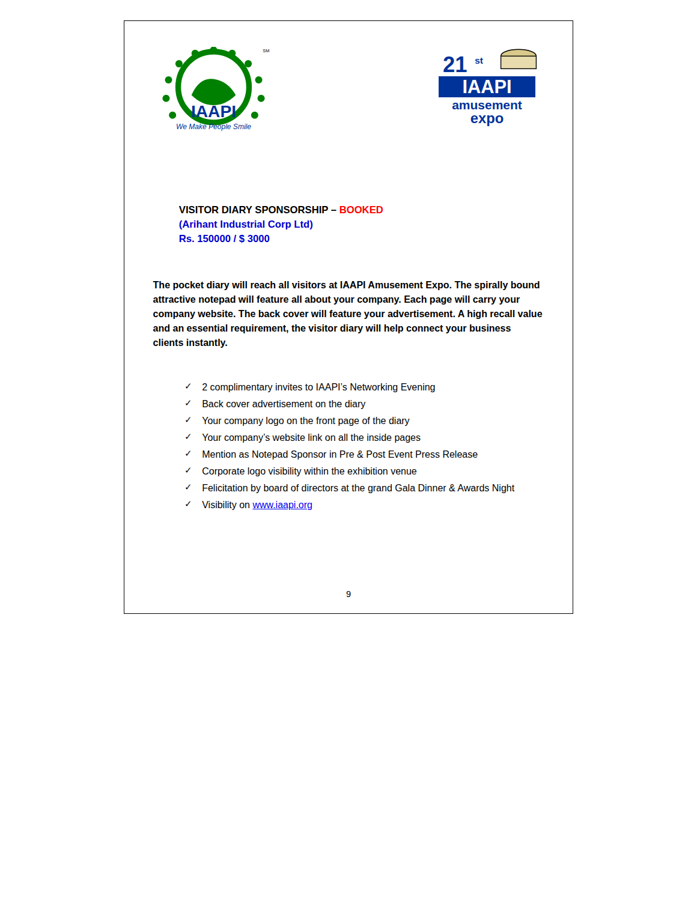VISITOR DIARY SPONSORSHIP – BOOKED
(Arihant Industrial Corp Ltd)
Rs. 150000 / $ 3000
The pocket diary will reach all visitors at IAAPI Amusement Expo. The spirally bound attractive notepad will feature all about your company. Each page will carry your company website. The back cover will feature your advertisement. A high recall value and an essential requirement, the visitor diary will help connect your business clients instantly.
2 complimentary invites to IAAPI’s Networking Evening
Back cover advertisement on the diary
Your company logo on the front page of the diary
Your company’s website link on all the inside pages
Mention as Notepad Sponsor in Pre & Post Event Press Release
Corporate logo visibility within the exhibition venue
Felicitation by board of directors at the grand Gala Dinner & Awards Night
Visibility on www.iaapi.org
9